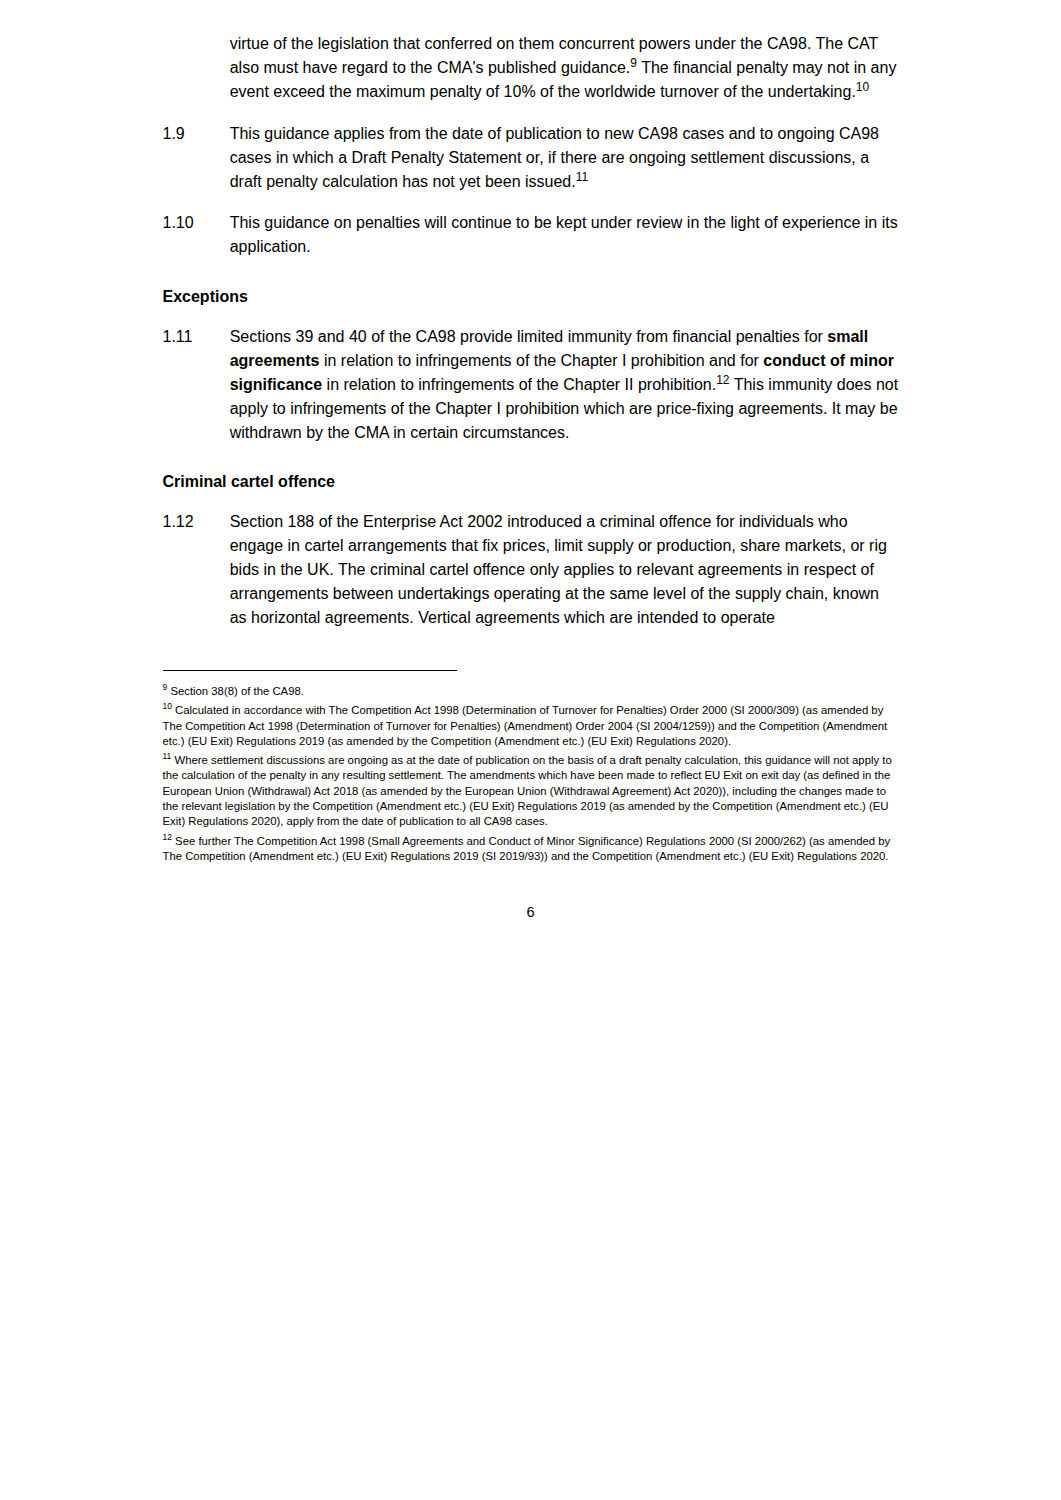virtue of the legislation that conferred on them concurrent powers under the CA98. The CAT also must have regard to the CMA's published guidance.9 The financial penalty may not in any event exceed the maximum penalty of 10% of the worldwide turnover of the undertaking.10
1.9
This guidance applies from the date of publication to new CA98 cases and to ongoing CA98 cases in which a Draft Penalty Statement or, if there are ongoing settlement discussions, a draft penalty calculation has not yet been issued.11
1.10
This guidance on penalties will continue to be kept under review in the light of experience in its application.
Exceptions
1.11
Sections 39 and 40 of the CA98 provide limited immunity from financial penalties for small agreements in relation to infringements of the Chapter I prohibition and for conduct of minor significance in relation to infringements of the Chapter II prohibition.12 This immunity does not apply to infringements of the Chapter I prohibition which are price-fixing agreements. It may be withdrawn by the CMA in certain circumstances.
Criminal cartel offence
1.12
Section 188 of the Enterprise Act 2002 introduced a criminal offence for individuals who engage in cartel arrangements that fix prices, limit supply or production, share markets, or rig bids in the UK. The criminal cartel offence only applies to relevant agreements in respect of arrangements between undertakings operating at the same level of the supply chain, known as horizontal agreements. Vertical agreements which are intended to operate
9 Section 38(8) of the CA98.
10 Calculated in accordance with The Competition Act 1998 (Determination of Turnover for Penalties) Order 2000 (SI 2000/309) (as amended by The Competition Act 1998 (Determination of Turnover for Penalties) (Amendment) Order 2004 (SI 2004/1259)) and the Competition (Amendment etc.) (EU Exit) Regulations 2019 (as amended by the Competition (Amendment etc.) (EU Exit) Regulations 2020).
11 Where settlement discussions are ongoing as at the date of publication on the basis of a draft penalty calculation, this guidance will not apply to the calculation of the penalty in any resulting settlement. The amendments which have been made to reflect EU Exit on exit day (as defined in the European Union (Withdrawal) Act 2018 (as amended by the European Union (Withdrawal Agreement) Act 2020)), including the changes made to the relevant legislation by the Competition (Amendment etc.) (EU Exit) Regulations 2019 (as amended by the Competition (Amendment etc.) (EU Exit) Regulations 2020), apply from the date of publication to all CA98 cases.
12 See further The Competition Act 1998 (Small Agreements and Conduct of Minor Significance) Regulations 2000 (SI 2000/262) (as amended by The Competition (Amendment etc.) (EU Exit) Regulations 2019 (SI 2019/93)) and the Competition (Amendment etc.) (EU Exit) Regulations 2020.
6